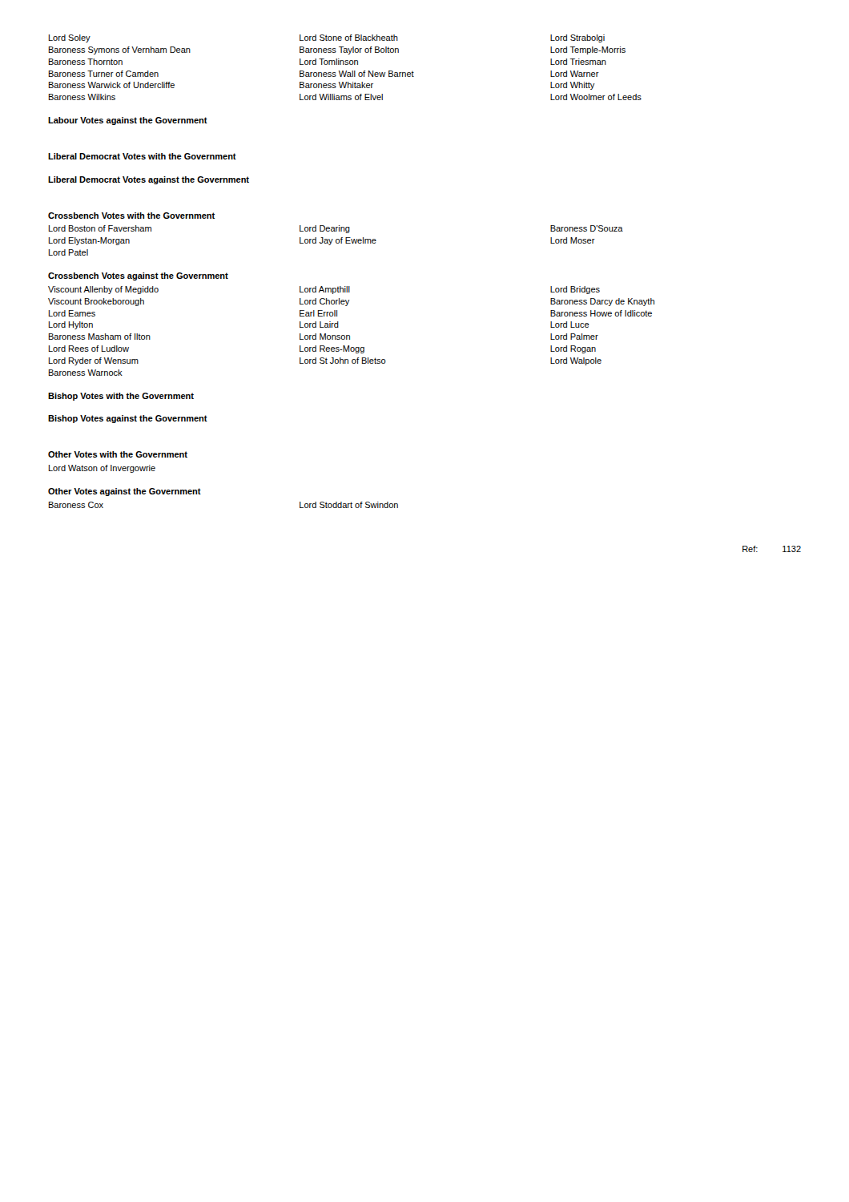| Lord Soley | Lord Stone of Blackheath | Lord Strabolgi |
| Baroness Symons of Vernham Dean | Baroness Taylor of Bolton | Lord Temple-Morris |
| Baroness Thornton | Lord Tomlinson | Lord Triesman |
| Baroness Turner of Camden | Baroness Wall of New Barnet | Lord Warner |
| Baroness Warwick of Undercliffe | Baroness Whitaker | Lord Whitty |
| Baroness Wilkins | Lord Williams of Elvel | Lord Woolmer of Leeds |
Labour Votes against the Government
Liberal Democrat Votes with the Government
Liberal Democrat Votes against the Government
Crossbench Votes with the Government
| Lord Boston of Faversham | Lord Dearing | Baroness D'Souza |
| Lord Elystan-Morgan | Lord Jay of Ewelme | Lord Moser |
| Lord Patel | | |
Crossbench Votes against the Government
| Viscount Allenby of Megiddo | Lord Ampthill | Lord Bridges |
| Viscount Brookeborough | Lord Chorley | Baroness Darcy de Knayth |
| Lord Eames | Earl Erroll | Baroness Howe of Idlicote |
| Lord Hylton | Lord Laird | Lord Luce |
| Baroness Masham of Ilton | Lord Monson | Lord Palmer |
| Lord Rees of Ludlow | Lord Rees-Mogg | Lord Rogan |
| Lord Ryder of Wensum | Lord St John of Bletso | Lord Walpole |
| Baroness Warnock | | |
Bishop Votes with the Government
Bishop Votes against the Government
Other Votes with the Government
| Lord Watson of Invergowrie | | |
Other Votes against the Government
| Baroness Cox | Lord Stoddart of Swindon | |
Ref:1132